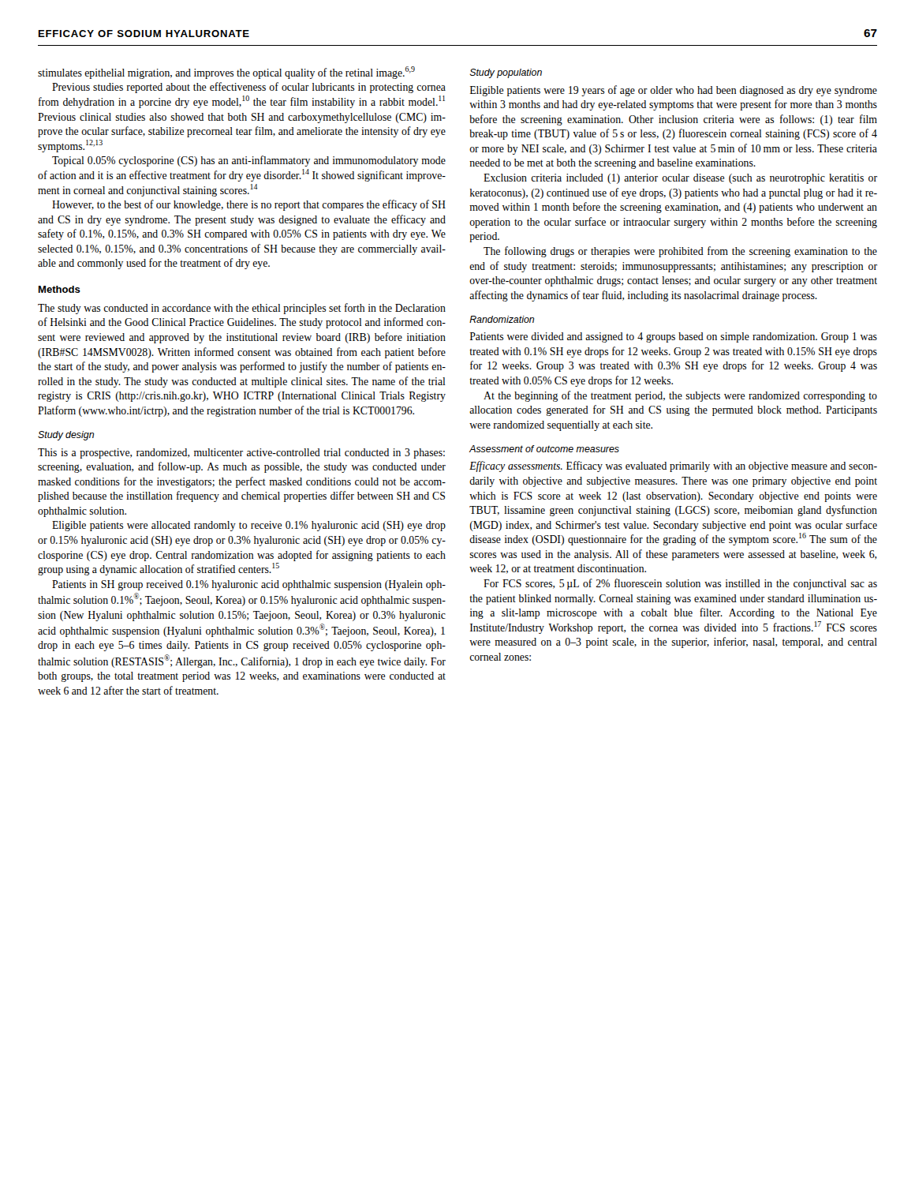Efficacy of Sodium Hyaluronate 67
stimulates epithelial migration, and improves the optical quality of the retinal image.6,9
Previous studies reported about the effectiveness of ocular lubricants in protecting cornea from dehydration in a porcine dry eye model,10 the tear film instability in a rabbit model.11 Previous clinical studies also showed that both SH and carboxymethylcellulose (CMC) improve the ocular surface, stabilize precorneal tear film, and ameliorate the intensity of dry eye symptoms.12,13
Topical 0.05% cyclosporine (CS) has an anti-inflammatory and immunomodulatory mode of action and it is an effective treatment for dry eye disorder.14 It showed significant improvement in corneal and conjunctival staining scores.14
However, to the best of our knowledge, there is no report that compares the efficacy of SH and CS in dry eye syndrome. The present study was designed to evaluate the efficacy and safety of 0.1%, 0.15%, and 0.3% SH compared with 0.05% CS in patients with dry eye. We selected 0.1%, 0.15%, and 0.3% concentrations of SH because they are commercially available and commonly used for the treatment of dry eye.
Methods
The study was conducted in accordance with the ethical principles set forth in the Declaration of Helsinki and the Good Clinical Practice Guidelines. The study protocol and informed consent were reviewed and approved by the institutional review board (IRB) before initiation (IRB#SC 14MSMV0028). Written informed consent was obtained from each patient before the start of the study, and power analysis was performed to justify the number of patients enrolled in the study. The study was conducted at multiple clinical sites. The name of the trial registry is CRIS (http://cris.nih.go.kr), WHO ICTRP (International Clinical Trials Registry Platform (www.who.int/ictrp), and the registration number of the trial is KCT0001796.
Study design
This is a prospective, randomized, multicenter active-controlled trial conducted in 3 phases: screening, evaluation, and follow-up. As much as possible, the study was conducted under masked conditions for the investigators; the perfect masked conditions could not be accomplished because the instillation frequency and chemical properties differ between SH and CS ophthalmic solution.
Eligible patients were allocated randomly to receive 0.1% hyaluronic acid (SH) eye drop or 0.15% hyaluronic acid (SH) eye drop or 0.3% hyaluronic acid (SH) eye drop or 0.05% cyclosporine (CS) eye drop. Central randomization was adopted for assigning patients to each group using a dynamic allocation of stratified centers.15
Patients in SH group received 0.1% hyaluronic acid ophthalmic suspension (Hyalein ophthalmic solution 0.1%®; Taejoon, Seoul, Korea) or 0.15% hyaluronic acid ophthalmic suspension (New Hyaluni ophthalmic solution 0.15%; Taejoon, Seoul, Korea) or 0.3% hyaluronic acid ophthalmic suspension (Hyaluni ophthalmic solution 0.3%®; Taejoon, Seoul, Korea), 1 drop in each eye 5–6 times daily. Patients in CS group received 0.05% cyclosporine ophthalmic solution (RESTASIS®; Allergan, Inc., California), 1 drop in each eye twice daily. For both groups, the total treatment period was 12 weeks, and examinations were conducted at week 6 and 12 after the start of treatment.
Study population
Eligible patients were 19 years of age or older who had been diagnosed as dry eye syndrome within 3 months and had dry eye-related symptoms that were present for more than 3 months before the screening examination. Other inclusion criteria were as follows: (1) tear film break-up time (TBUT) value of 5 s or less, (2) fluorescein corneal staining (FCS) score of 4 or more by NEI scale, and (3) Schirmer I test value at 5 min of 10 mm or less. These criteria needed to be met at both the screening and baseline examinations.
Exclusion criteria included (1) anterior ocular disease (such as neurotrophic keratitis or keratoconus), (2) continued use of eye drops, (3) patients who had a punctal plug or had it removed within 1 month before the screening examination, and (4) patients who underwent an operation to the ocular surface or intraocular surgery within 2 months before the screening period.
The following drugs or therapies were prohibited from the screening examination to the end of study treatment: steroids; immunosuppressants; antihistamines; any prescription or over-the-counter ophthalmic drugs; contact lenses; and ocular surgery or any other treatment affecting the dynamics of tear fluid, including its nasolacrimal drainage process.
Randomization
Patients were divided and assigned to 4 groups based on simple randomization. Group 1 was treated with 0.1% SH eye drops for 12 weeks. Group 2 was treated with 0.15% SH eye drops for 12 weeks. Group 3 was treated with 0.3% SH eye drops for 12 weeks. Group 4 was treated with 0.05% CS eye drops for 12 weeks.
At the beginning of the treatment period, the subjects were randomized corresponding to allocation codes generated for SH and CS using the permuted block method. Participants were randomized sequentially at each site.
Assessment of outcome measures
Efficacy assessments. Efficacy was evaluated primarily with an objective measure and secondarily with objective and subjective measures. There was one primary objective end point which is FCS score at week 12 (last observation). Secondary objective end points were TBUT, lissamine green conjunctival staining (LGCS) score, meibomian gland dysfunction (MGD) index, and Schirmer's test value. Secondary subjective end point was ocular surface disease index (OSDI) questionnaire for the grading of the symptom score.16 The sum of the scores was used in the analysis. All of these parameters were assessed at baseline, week 6, week 12, or at treatment discontinuation.
For FCS scores, 5 µL of 2% fluorescein solution was instilled in the conjunctival sac as the patient blinked normally. Corneal staining was examined under standard illumination using a slit-lamp microscope with a cobalt blue filter. According to the National Eye Institute/Industry Workshop report, the cornea was divided into 5 fractions.17 FCS scores were measured on a 0–3 point scale, in the superior, inferior, nasal, temporal, and central corneal zones: